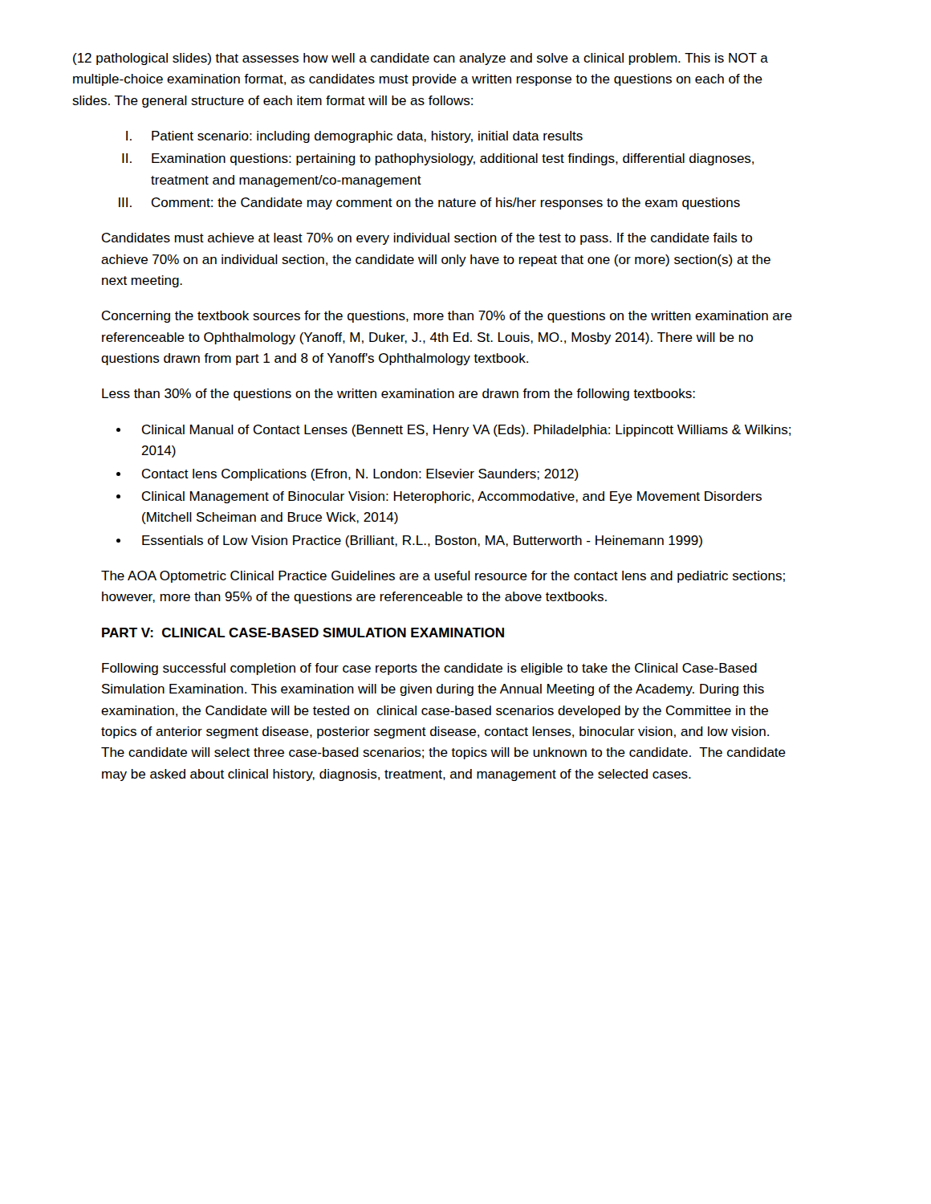(12 pathological slides) that assesses how well a candidate can analyze and solve a clinical problem. This is NOT a multiple-choice examination format, as candidates must provide a written response to the questions on each of the slides. The general structure of each item format will be as follows:
Patient scenario: including demographic data, history, initial data results
Examination questions: pertaining to pathophysiology, additional test findings, differential diagnoses, treatment and management/co-management
Comment: the Candidate may comment on the nature of his/her responses to the exam questions
Candidates must achieve at least 70% on every individual section of the test to pass. If the candidate fails to achieve 70% on an individual section, the candidate will only have to repeat that one (or more) section(s) at the next meeting.
Concerning the textbook sources for the questions, more than 70% of the questions on the written examination are referenceable to Ophthalmology (Yanoff, M, Duker, J., 4th Ed. St. Louis, MO., Mosby 2014). There will be no questions drawn from part 1 and 8 of Yanoff's Ophthalmology textbook.
Less than 30% of the questions on the written examination are drawn from the following textbooks:
Clinical Manual of Contact Lenses (Bennett ES, Henry VA (Eds). Philadelphia: Lippincott Williams & Wilkins; 2014)
Contact lens Complications (Efron, N. London: Elsevier Saunders; 2012)
Clinical Management of Binocular Vision: Heterophoric, Accommodative, and Eye Movement Disorders (Mitchell Scheiman and Bruce Wick, 2014)
Essentials of Low Vision Practice (Brilliant, R.L., Boston, MA, Butterworth - Heinemann 1999)
The AOA Optometric Clinical Practice Guidelines are a useful resource for the contact lens and pediatric sections; however, more than 95% of the questions are referenceable to the above textbooks.
PART V: CLINICAL CASE-BASED SIMULATION EXAMINATION
Following successful completion of four case reports the candidate is eligible to take the Clinical Case-Based Simulation Examination. This examination will be given during the Annual Meeting of the Academy. During this examination, the Candidate will be tested on clinical case-based scenarios developed by the Committee in the topics of anterior segment disease, posterior segment disease, contact lenses, binocular vision, and low vision. The candidate will select three case-based scenarios; the topics will be unknown to the candidate. The candidate may be asked about clinical history, diagnosis, treatment, and management of the selected cases.